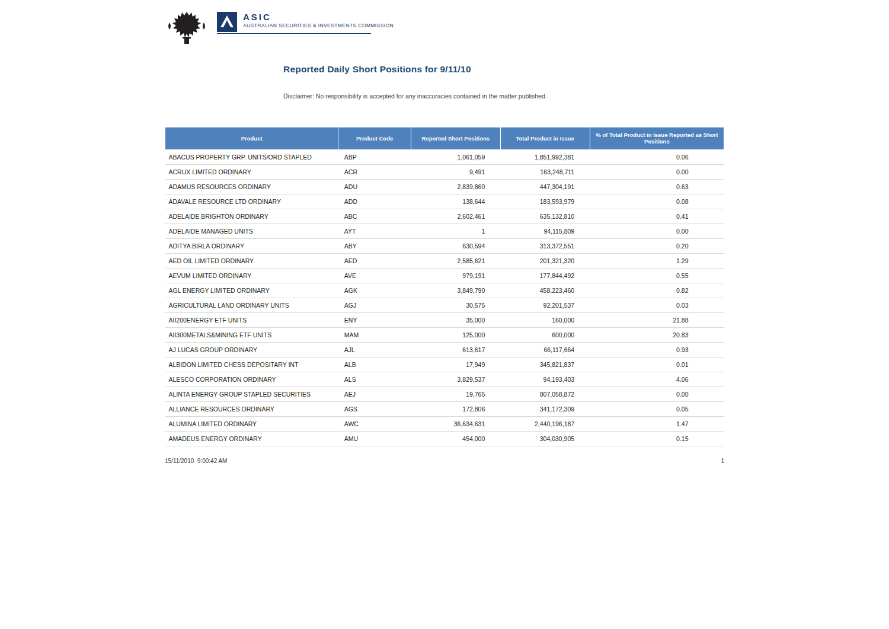ASIC
Australian Securities & Investments Commission
Reported Daily Short Positions for 9/11/10
Disclaimer: No responsibility is accepted for any inaccuracies contained in the matter published.
| Product | Product Code | Reported Short Positions | Total Product in Issue | % of Total Product in Issue Reported as Short Positions |
| --- | --- | --- | --- | --- |
| ABACUS PROPERTY GRP. UNITS/ORD STAPLED | ABP | 1,061,059 | 1,851,992,381 | 0.06 |
| ACRUX LIMITED ORDINARY | ACR | 9,491 | 163,248,711 | 0.00 |
| ADAMUS RESOURCES ORDINARY | ADU | 2,839,860 | 447,304,191 | 0.63 |
| ADAVALE RESOURCE LTD ORDINARY | ADD | 138,644 | 183,593,979 | 0.08 |
| ADELAIDE BRIGHTON ORDINARY | ABC | 2,602,461 | 635,132,810 | 0.41 |
| ADELAIDE MANAGED UNITS | AYT | 1 | 94,115,809 | 0.00 |
| ADITYA BIRLA ORDINARY | ABY | 630,594 | 313,372,551 | 0.20 |
| AED OIL LIMITED ORDINARY | AED | 2,585,621 | 201,321,320 | 1.29 |
| AEVUM LIMITED ORDINARY | AVE | 979,191 | 177,844,492 | 0.55 |
| AGL ENERGY LIMITED ORDINARY | AGK | 3,849,790 | 458,223,460 | 0.82 |
| AGRICULTURAL LAND ORDINARY UNITS | AGJ | 30,575 | 92,201,537 | 0.03 |
| AII200ENERGY ETF UNITS | ENY | 35,000 | 160,000 | 21.88 |
| AII300METALS&MINING ETF UNITS | MAM | 125,000 | 600,000 | 20.83 |
| AJ LUCAS GROUP ORDINARY | AJL | 613,617 | 66,117,664 | 0.93 |
| ALBIDON LIMITED CHESS DEPOSITARY INT | ALB | 17,949 | 345,821,837 | 0.01 |
| ALESCO CORPORATION ORDINARY | ALS | 3,829,537 | 94,193,403 | 4.06 |
| ALINTA ENERGY GROUP STAPLED SECURITIES | AEJ | 19,765 | 807,058,872 | 0.00 |
| ALLIANCE RESOURCES ORDINARY | AGS | 172,806 | 341,172,309 | 0.05 |
| ALUMINA LIMITED ORDINARY | AWC | 36,634,631 | 2,440,196,187 | 1.47 |
| AMADEUS ENERGY ORDINARY | AMU | 454,000 | 304,030,905 | 0.15 |
15/11/2010 9:00:42 AM 1